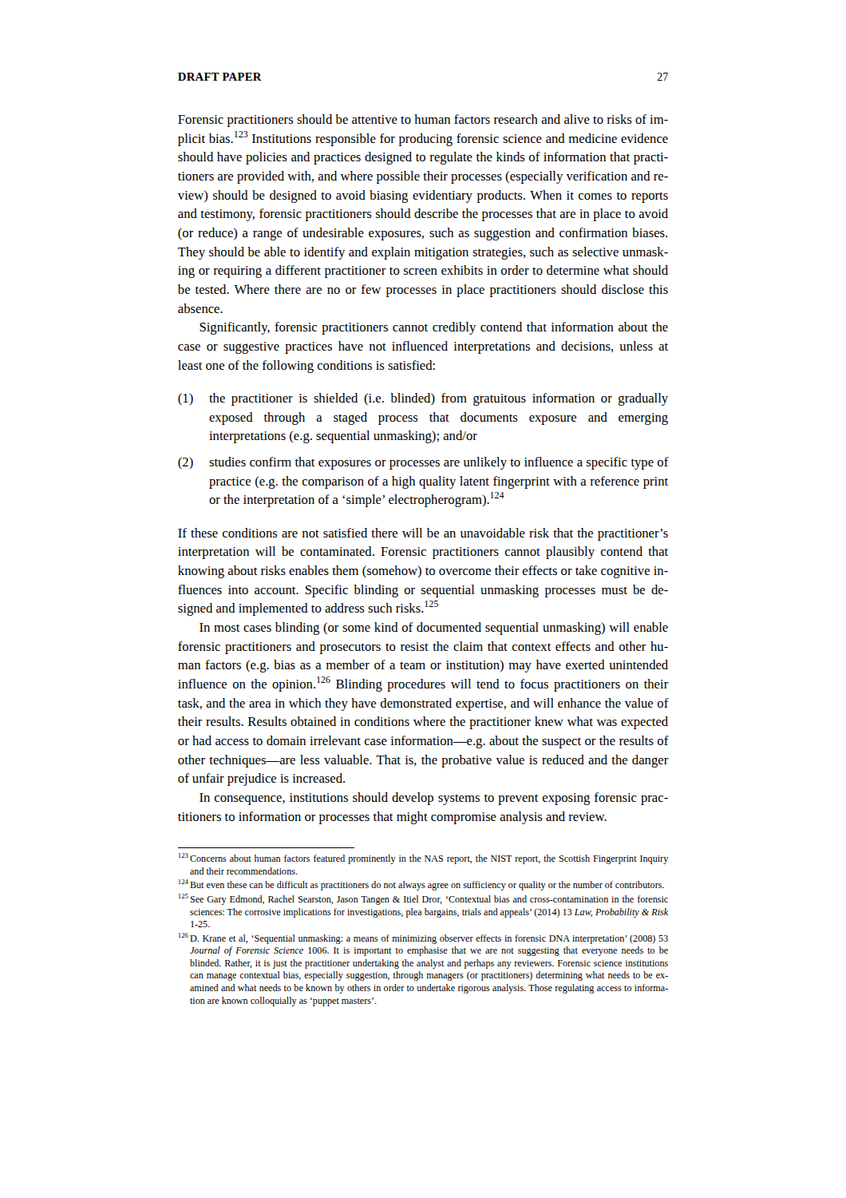DRAFT PAPER 27
Forensic practitioners should be attentive to human factors research and alive to risks of implicit bias.123 Institutions responsible for producing forensic science and medicine evidence should have policies and practices designed to regulate the kinds of information that practitioners are provided with, and where possible their processes (especially verification and review) should be designed to avoid biasing evidentiary products. When it comes to reports and testimony, forensic practitioners should describe the processes that are in place to avoid (or reduce) a range of undesirable exposures, such as suggestion and confirmation biases. They should be able to identify and explain mitigation strategies, such as selective unmasking or requiring a different practitioner to screen exhibits in order to determine what should be tested. Where there are no or few processes in place practitioners should disclose this absence.
Significantly, forensic practitioners cannot credibly contend that information about the case or suggestive practices have not influenced interpretations and decisions, unless at least one of the following conditions is satisfied:
(1) the practitioner is shielded (i.e. blinded) from gratuitous information or gradually exposed through a staged process that documents exposure and emerging interpretations (e.g. sequential unmasking); and/or
(2) studies confirm that exposures or processes are unlikely to influence a specific type of practice (e.g. the comparison of a high quality latent fingerprint with a reference print or the interpretation of a ‘simple’ electropherogram).124
If these conditions are not satisfied there will be an unavoidable risk that the practitioner’s interpretation will be contaminated. Forensic practitioners cannot plausibly contend that knowing about risks enables them (somehow) to overcome their effects or take cognitive influences into account. Specific blinding or sequential unmasking processes must be designed and implemented to address such risks.125
In most cases blinding (or some kind of documented sequential unmasking) will enable forensic practitioners and prosecutors to resist the claim that context effects and other human factors (e.g. bias as a member of a team or institution) may have exerted unintended influence on the opinion.126 Blinding procedures will tend to focus practitioners on their task, and the area in which they have demonstrated expertise, and will enhance the value of their results. Results obtained in conditions where the practitioner knew what was expected or had access to domain irrelevant case information—e.g. about the suspect or the results of other techniques—are less valuable. That is, the probative value is reduced and the danger of unfair prejudice is increased.
In consequence, institutions should develop systems to prevent exposing forensic practitioners to information or processes that might compromise analysis and review.
123 Concerns about human factors featured prominently in the NAS report, the NIST report, the Scottish Fingerprint Inquiry and their recommendations.
124 But even these can be difficult as practitioners do not always agree on sufficiency or quality or the number of contributors.
125 See Gary Edmond, Rachel Searston, Jason Tangen & Itiel Dror, ‘Contextual bias and cross-contamination in the forensic sciences: The corrosive implications for investigations, plea bargains, trials and appeals’ (2014) 13 Law, Probability & Risk 1-25.
126 D. Krane et al, ‘Sequential unmasking: a means of minimizing observer effects in forensic DNA interpretation’ (2008) 53 Journal of Forensic Science 1006. It is important to emphasise that we are not suggesting that everyone needs to be blinded. Rather, it is just the practitioner undertaking the analyst and perhaps any reviewers. Forensic science institutions can manage contextual bias, especially suggestion, through managers (or practitioners) determining what needs to be examined and what needs to be known by others in order to undertake rigorous analysis. Those regulating access to information are known colloquially as ‘puppet masters’.